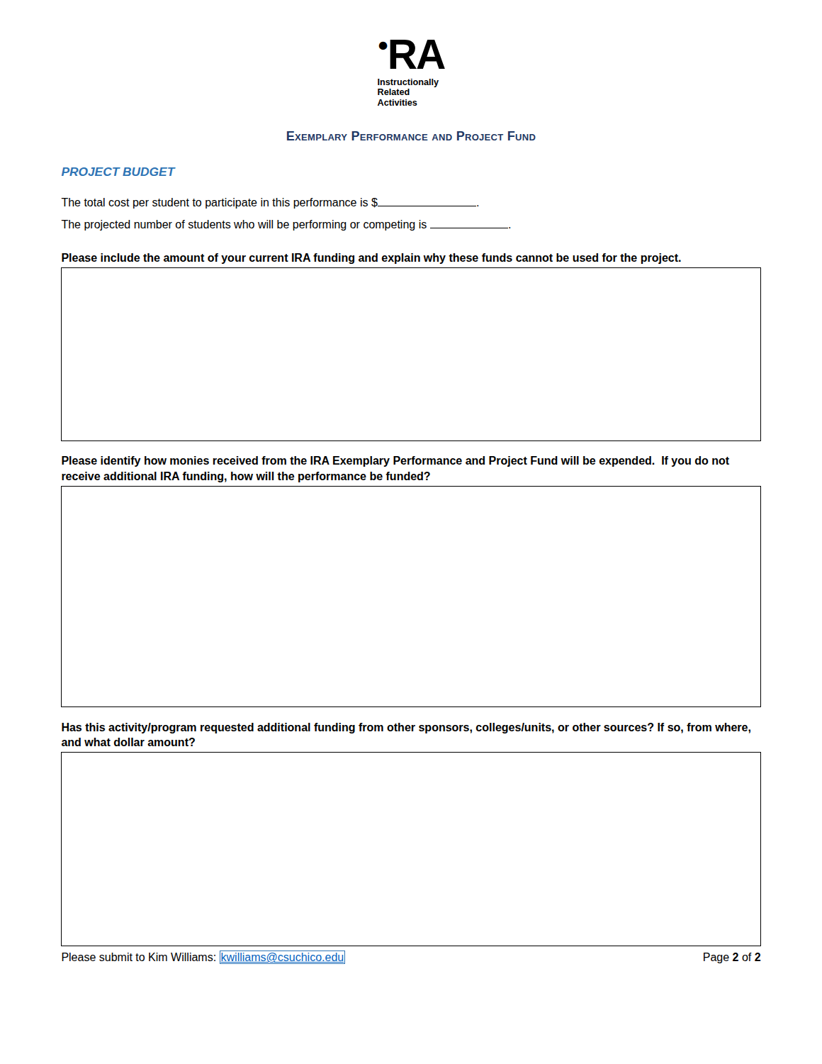●RA Instructionally
Related
Activities
Exemplary Performance and Project Fund
PROJECT BUDGET
The total cost per student to participate in this performance is $ .
The projected number of students who will be performing or competing is .
Please include the amount of your current IRA funding and explain why these funds cannot be used for the project.
Please identify how monies received from the IRA Exemplary Performance and Project Fund will be expended. If you do not receive additional IRA funding, how will the performance be funded?
Has this activity/program requested additional funding from other sponsors, colleges/units, or other sources? If so, from where, and what dollar amount?
Please submit to Kim Williams: kwilliams@csuchico.edu Page 2 of 2